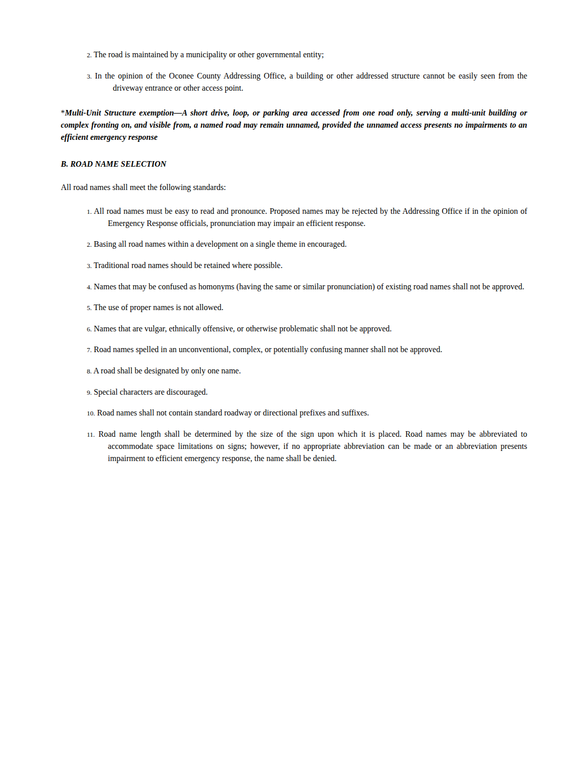2. The road is maintained by a municipality or other governmental entity;
3. In the opinion of the Oconee County Addressing Office, a building or other addressed structure cannot be easily seen from the driveway entrance or other access point.
*Multi-Unit Structure exemption—A short drive, loop, or parking area accessed from one road only, serving a multi-unit building or complex fronting on, and visible from, a named road may remain unnamed, provided the unnamed access presents no impairments to an efficient emergency response
B. ROAD NAME SELECTION
All road names shall meet the following standards:
1. All road names must be easy to read and pronounce. Proposed names may be rejected by the Addressing Office if in the opinion of Emergency Response officials, pronunciation may impair an efficient response.
2. Basing all road names within a development on a single theme in encouraged.
3. Traditional road names should be retained where possible.
4. Names that may be confused as homonyms (having the same or similar pronunciation) of existing road names shall not be approved.
5. The use of proper names is not allowed.
6. Names that are vulgar, ethnically offensive, or otherwise problematic shall not be approved.
7. Road names spelled in an unconventional, complex, or potentially confusing manner shall not be approved.
8. A road shall be designated by only one name.
9. Special characters are discouraged.
10. Road names shall not contain standard roadway or directional prefixes and suffixes.
11. Road name length shall be determined by the size of the sign upon which it is placed. Road names may be abbreviated to accommodate space limitations on signs; however, if no appropriate abbreviation can be made or an abbreviation presents impairment to efficient emergency response, the name shall be denied.